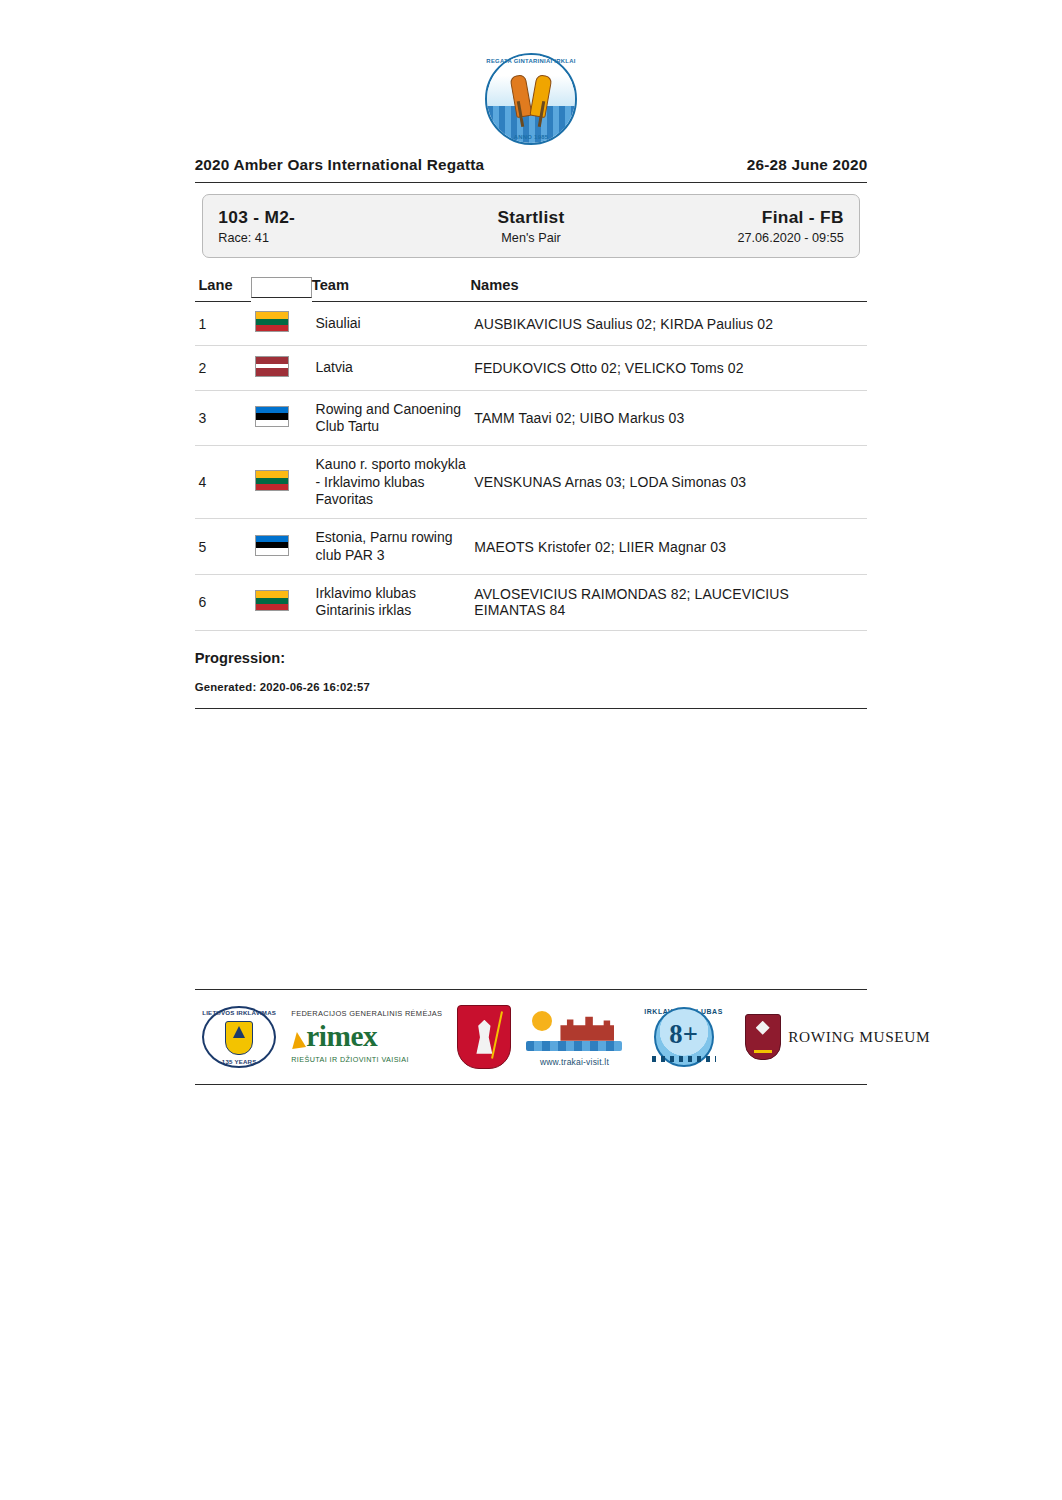REGATA GINTARINIAI IRKLAI
ANNO 1985
2020 Amber Oars International Regatta
26-28 June 2020
103 - M2-
Race: 41
Startlist
Men's Pair
Final - FB
27.06.2020 - 09:55
| Lane | | Team | Names |
| --- | --- | --- | --- |
| 1 | | Siauliai | AUSBIKAVICIUS Saulius 02; KIRDA Paulius 02 |
| 2 | | Latvia | FEDUKOVICS Otto 02; VELICKO Toms 02 |
| 3 | | Rowing and Canoening Club Tartu | TAMM Taavi 02; UIBO Markus 03 |
| 4 | | Kauno r. sporto mokykla - Irklavimo klubas Favoritas | VENSKUNAS Arnas 03; LODA Simonas 03 |
| 5 | | Estonia, Parnu rowing club PAR 3 | MAEOTS Kristofer 02; LIIER Magnar 03 |
| 6 | | Irklavimo klubas Gintarinis irklas | AVLOSEVICIUS RAIMONDAS 82; LAUCEVICIUS EIMANTAS 84 |
Progression:
Generated: 2020-06-26 16:02:57
LIETUVOS IRKLAVIMAS
135 YEARS
Federacijos generalinis rėmėjas
rimex
Riešutai ir džiovinti vaisiai
www.trakai-visit.lt
IRKLAVIMO KLUBAS
8+
ROWING MUSEUM